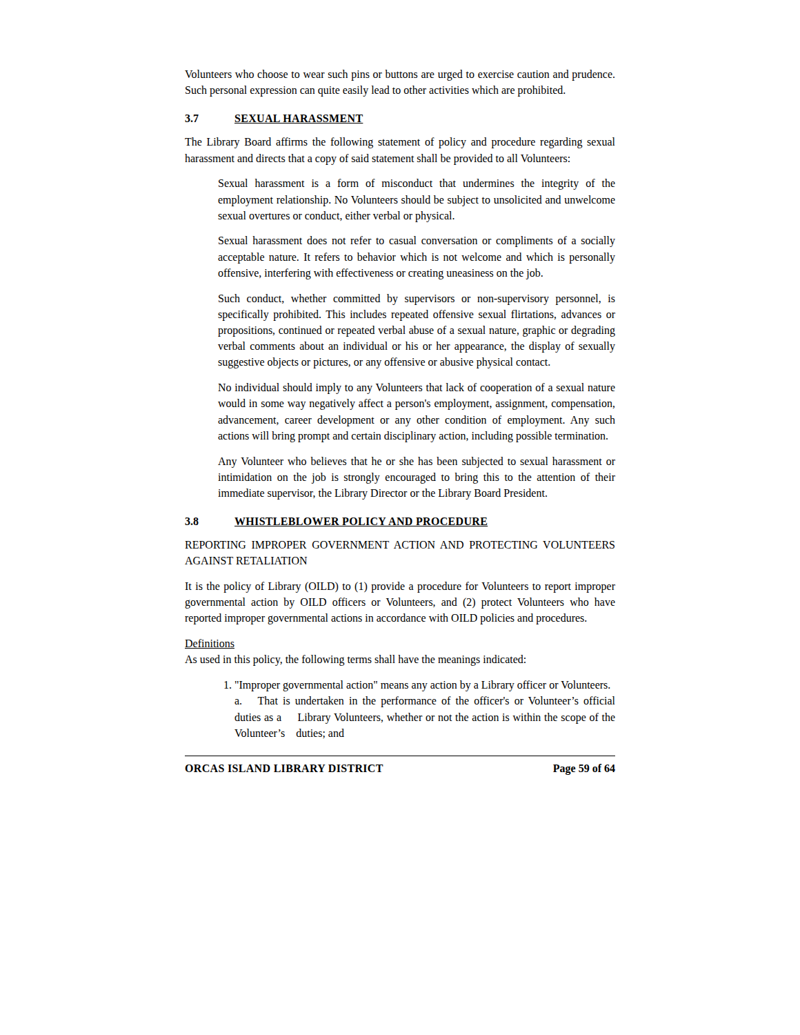Volunteers who choose to wear such pins or buttons are urged to exercise caution and prudence. Such personal expression can quite easily lead to other activities which are prohibited.
3.7 SEXUAL HARASSMENT
The Library Board affirms the following statement of policy and procedure regarding sexual harassment and directs that a copy of said statement shall be provided to all Volunteers:
Sexual harassment is a form of misconduct that undermines the integrity of the employment relationship. No Volunteers should be subject to unsolicited and unwelcome sexual overtures or conduct, either verbal or physical.
Sexual harassment does not refer to casual conversation or compliments of a socially acceptable nature. It refers to behavior which is not welcome and which is personally offensive, interfering with effectiveness or creating uneasiness on the job.
Such conduct, whether committed by supervisors or non-supervisory personnel, is specifically prohibited. This includes repeated offensive sexual flirtations, advances or propositions, continued or repeated verbal abuse of a sexual nature, graphic or degrading verbal comments about an individual or his or her appearance, the display of sexually suggestive objects or pictures, or any offensive or abusive physical contact.
No individual should imply to any Volunteers that lack of cooperation of a sexual nature would in some way negatively affect a person's employment, assignment, compensation, advancement, career development or any other condition of employment. Any such actions will bring prompt and certain disciplinary action, including possible termination.
Any Volunteer who believes that he or she has been subjected to sexual harassment or intimidation on the job is strongly encouraged to bring this to the attention of their immediate supervisor, the Library Director or the Library Board President.
3.8 WHISTLEBLOWER POLICY AND PROCEDURE
REPORTING IMPROPER GOVERNMENT ACTION AND PROTECTING VOLUNTEERS AGAINST RETALIATION
It is the policy of Library (OILD) to (1) provide a procedure for Volunteers to report improper governmental action by OILD officers or Volunteers, and (2) protect Volunteers who have reported improper governmental actions in accordance with OILD policies and procedures.
Definitions
As used in this policy, the following terms shall have the meanings indicated:
"Improper governmental action" means any action by a Library officer or Volunteers. a. That is undertaken in the performance of the officer's or Volunteer’s official duties as a Library Volunteers, whether or not the action is within the scope of the Volunteer’s duties; and
ORCAS ISLAND LIBRARY DISTRICT Page 59 of 64